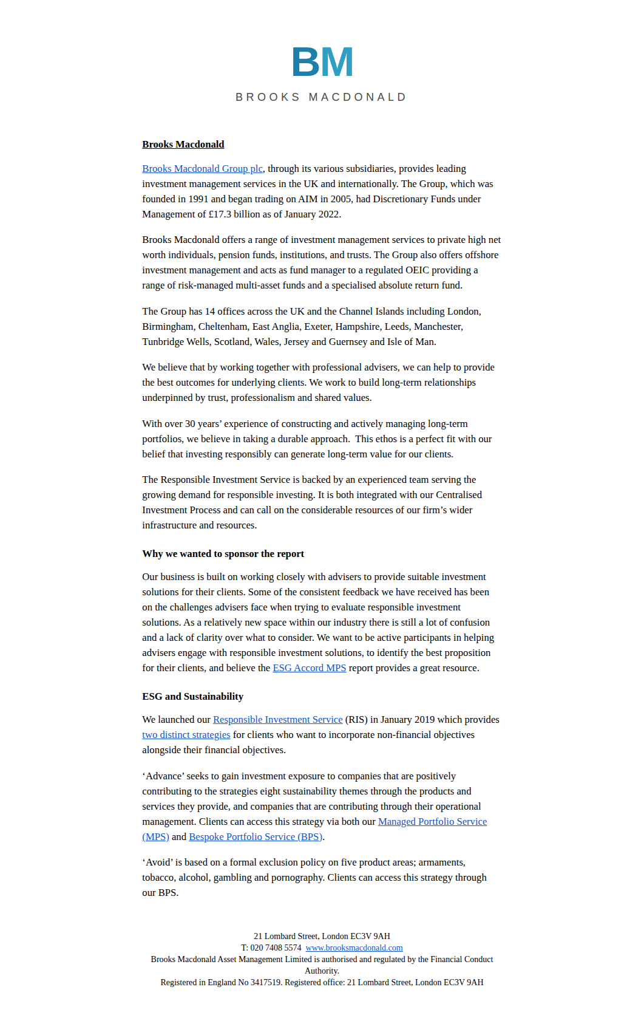BM
BROOKS MACDONALD
Brooks Macdonald
Brooks Macdonald Group plc, through its various subsidiaries, provides leading investment management services in the UK and internationally. The Group, which was founded in 1991 and began trading on AIM in 2005, had Discretionary Funds under Management of £17.3 billion as of January 2022.
Brooks Macdonald offers a range of investment management services to private high net worth individuals, pension funds, institutions, and trusts. The Group also offers offshore investment management and acts as fund manager to a regulated OEIC providing a range of risk-managed multi-asset funds and a specialised absolute return fund.
The Group has 14 offices across the UK and the Channel Islands including London, Birmingham, Cheltenham, East Anglia, Exeter, Hampshire, Leeds, Manchester, Tunbridge Wells, Scotland, Wales, Jersey and Guernsey and Isle of Man.
We believe that by working together with professional advisers, we can help to provide the best outcomes for underlying clients. We work to build long-term relationships underpinned by trust, professionalism and shared values.
With over 30 years’ experience of constructing and actively managing long-term portfolios, we believe in taking a durable approach. This ethos is a perfect fit with our belief that investing responsibly can generate long-term value for our clients.
The Responsible Investment Service is backed by an experienced team serving the growing demand for responsible investing. It is both integrated with our Centralised Investment Process and can call on the considerable resources of our firm’s wider infrastructure and resources.
Why we wanted to sponsor the report
Our business is built on working closely with advisers to provide suitable investment solutions for their clients. Some of the consistent feedback we have received has been on the challenges advisers face when trying to evaluate responsible investment solutions. As a relatively new space within our industry there is still a lot of confusion and a lack of clarity over what to consider. We want to be active participants in helping advisers engage with responsible investment solutions, to identify the best proposition for their clients, and believe the ESG Accord MPS report provides a great resource.
ESG and Sustainability
We launched our Responsible Investment Service (RIS) in January 2019 which provides two distinct strategies for clients who want to incorporate non-financial objectives alongside their financial objectives.
‘Advance’ seeks to gain investment exposure to companies that are positively contributing to the strategies eight sustainability themes through the products and services they provide, and companies that are contributing through their operational management. Clients can access this strategy via both our Managed Portfolio Service (MPS) and Bespoke Portfolio Service (BPS).
‘Avoid’ is based on a formal exclusion policy on five product areas; armaments, tobacco, alcohol, gambling and pornography. Clients can access this strategy through our BPS.
21 Lombard Street, London EC3V 9AH
T: 020 7408 5574 www.brooksmacdonald.com
Brooks Macdonald Asset Management Limited is authorised and regulated by the Financial Conduct Authority.
Registered in England No 3417519. Registered office: 21 Lombard Street, London EC3V 9AH